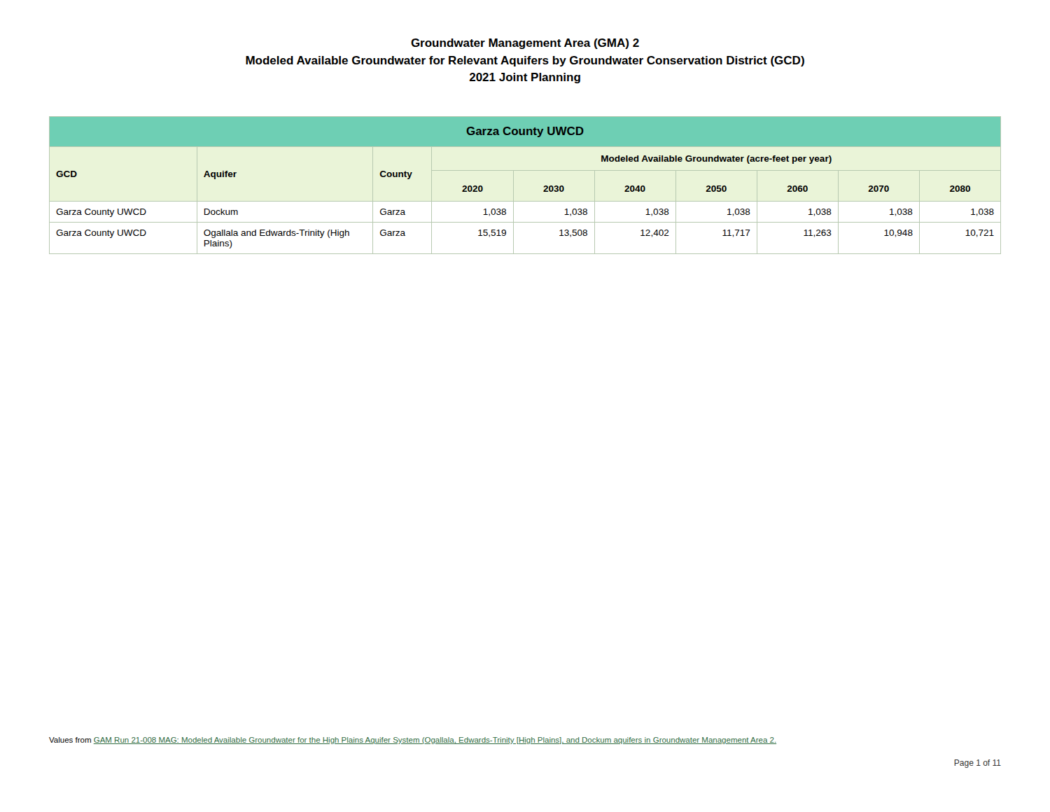Groundwater Management Area (GMA) 2
Modeled Available Groundwater for Relevant Aquifers by Groundwater Conservation District (GCD)
2021 Joint Planning
| Garza County UWCD |
| --- |
| GCD | Aquifer | County | Modeled Available Groundwater (acre-feet per year) |
| 2020 | 2030 | 2040 | 2050 | 2060 | 2070 | 2080 |
| Garza County UWCD | Dockum | Garza | 1,038 | 1,038 | 1,038 | 1,038 | 1,038 | 1,038 | 1,038 |
| Garza County UWCD | Ogallala and Edwards-Trinity (High Plains) | Garza | 15,519 | 13,508 | 12,402 | 11,717 | 11,263 | 10,948 | 10,721 |
Values from GAM Run 21-008 MAG: Modeled Available Groundwater for the High Plains Aquifer System (Ogallala, Edwards-Trinity [High Plains], and Dockum aquifers in Groundwater Management Area 2.
Page 1 of 11